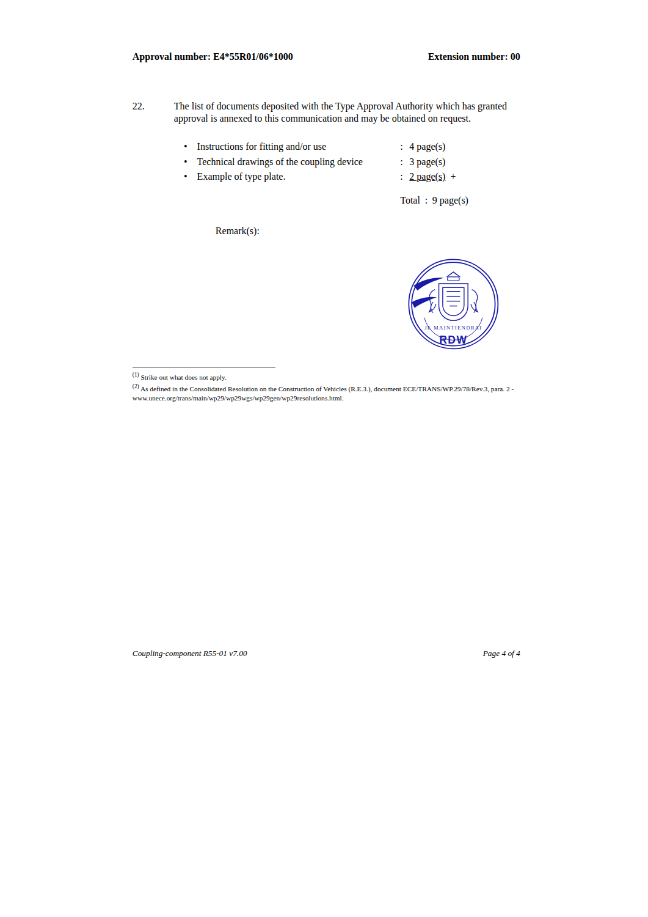Approval number: E4*55R01/06*1000
Extension number: 00
22.
The list of documents deposited with the Type Approval Authority which has granted approval is annexed to this communication and may be obtained on request.
• Instructions for fitting and/or use : 4 page(s)
• Technical drawings of the coupling device : 3 page(s)
• Example of type plate. : 2 page(s) +
Total : 9 page(s)
Remark(s):
JE MAINTIENDRAI RDW
(1) Strike out what does not apply.
(2) As defined in the Consolidated Resolution on the Construction of Vehicles (R.E.3.), document ECE/TRANS/WP.29/78/Rev.3, para. 2 - www.unece.org/trans/main/wp29/wp29wgs/wp29gen/wp29resolutions.html.
Coupling-component R55-01 v7.00
Page 4 of 4